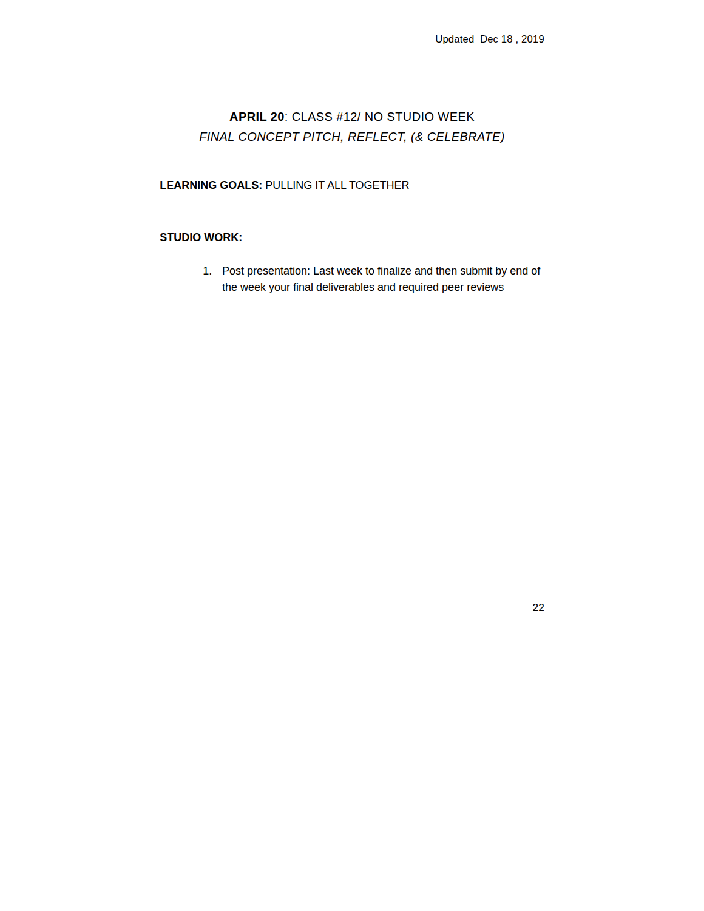Updated Dec 18 , 2019
APRIL 20: CLASS #12/ NO STUDIO WEEK
FINAL CONCEPT PITCH, REFLECT, (& CELEBRATE)
LEARNING GOALS: PULLING IT ALL TOGETHER
STUDIO WORK:
Post presentation: Last week to finalize and then submit by end of the week your final deliverables and required peer reviews
22